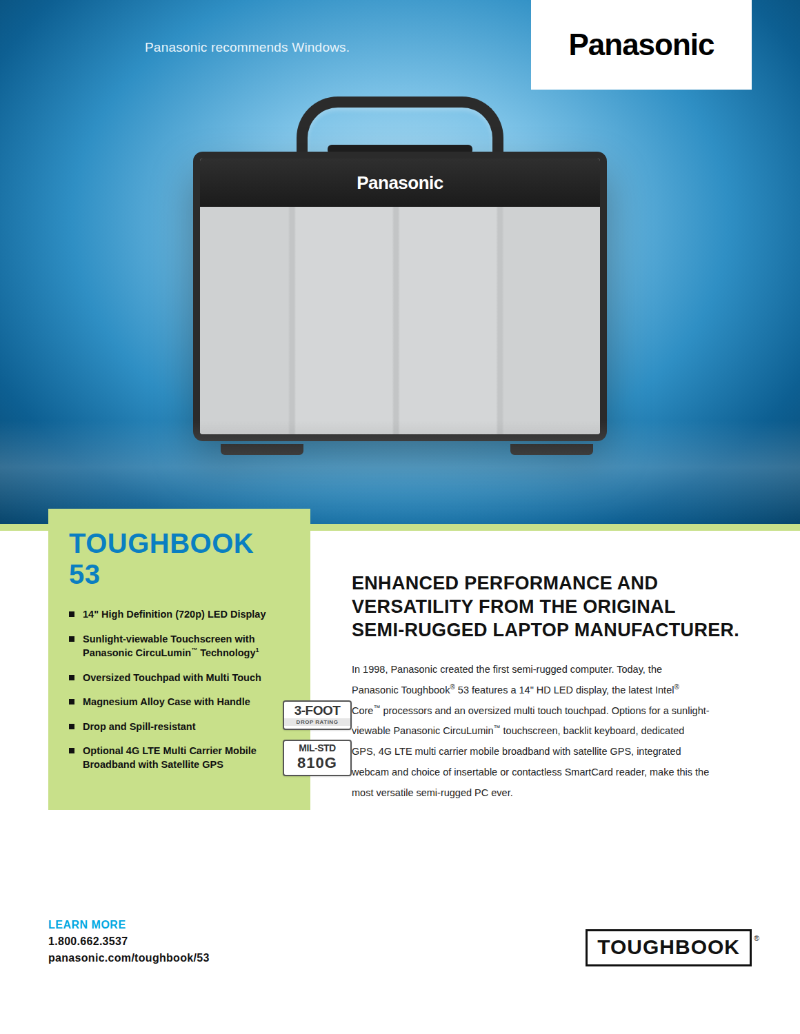Panasonic recommends Windows.
Panasonic
Panasonic
TOUGHBOOK 53
14" High Definition (720p) LED Display
Sunlight-viewable Touchscreen with Panasonic CircuLumin™ Technology1
Oversized Touchpad with Multi Touch
Magnesium Alloy Case with Handle
Drop and Spill-resistant
Optional 4G LTE Multi Carrier Mobile Broadband with Satellite GPS
3-FOOT
DROP RATING
MIL-STD
810G
Enhanced performance and
versatility from the original
semi-rugged laptop manufacturer.
In 1998, Panasonic created the first semi-rugged computer. Today, the Panasonic Toughbook® 53 features a 14" HD LED display, the latest Intel® Core™ processors and an oversized multi touch touchpad. Options for a sunlight-viewable Panasonic CircuLumin™ touchscreen, backlit keyboard, dedicated GPS, 4G LTE multi carrier mobile broadband with satellite GPS, integrated webcam and choice of insertable or contactless SmartCard reader, make this the most versatile semi-rugged PC ever.
LEARN MORE
1.800.662.3537
panasonic.com/toughbook/53
TOUGHBOOK®